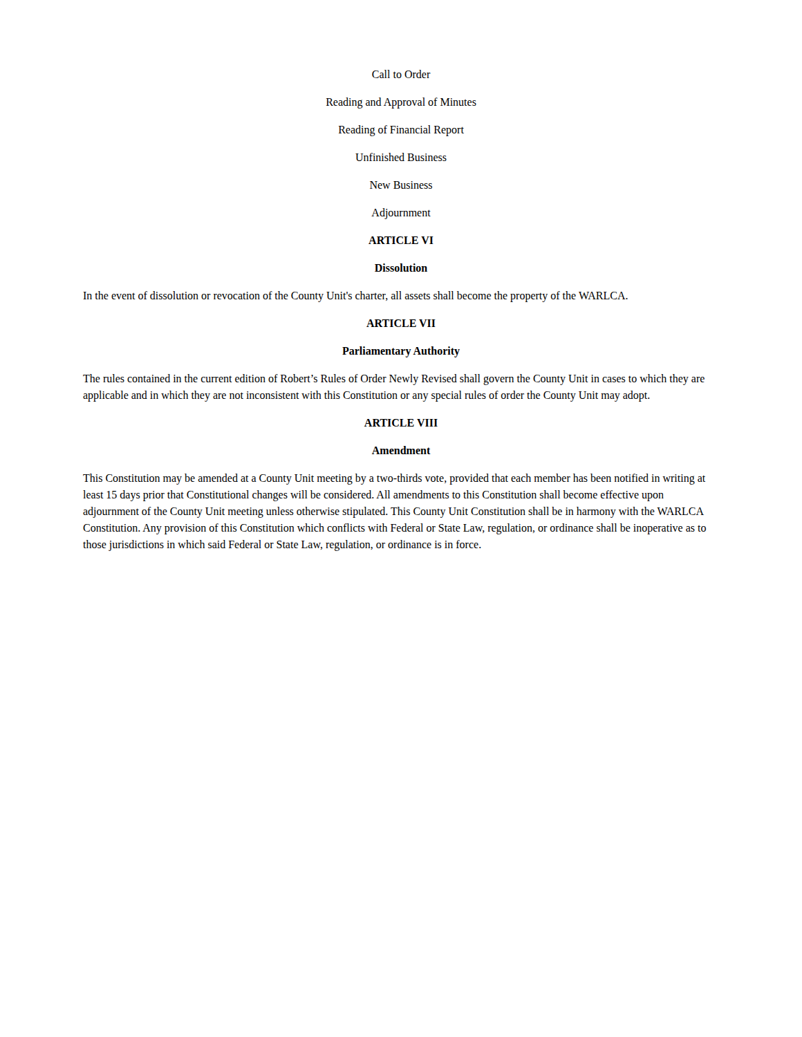Call to Order
Reading and Approval of Minutes
Reading of Financial Report
Unfinished Business
New Business
Adjournment
ARTICLE VI
Dissolution
In the event of dissolution or revocation of the County Unit's charter, all assets shall become the property of the WARLCA.
ARTICLE VII
Parliamentary Authority
The rules contained in the current edition of Robert’s Rules of Order Newly Revised shall govern the County Unit in cases to which they are applicable and in which they are not inconsistent with this Constitution or any special rules of order the County Unit may adopt.
ARTICLE VIII
Amendment
This Constitution may be amended at a County Unit meeting by a two-thirds vote, provided that each member has been notified in writing at least 15 days prior that Constitutional changes will be considered. All amendments to this Constitution shall become effective upon adjournment of the County Unit meeting unless otherwise stipulated. This County Unit Constitution shall be in harmony with the WARLCA Constitution. Any provision of this Constitution which conflicts with Federal or State Law, regulation, or ordinance shall be inoperative as to those jurisdictions in which said Federal or State Law, regulation, or ordinance is in force.